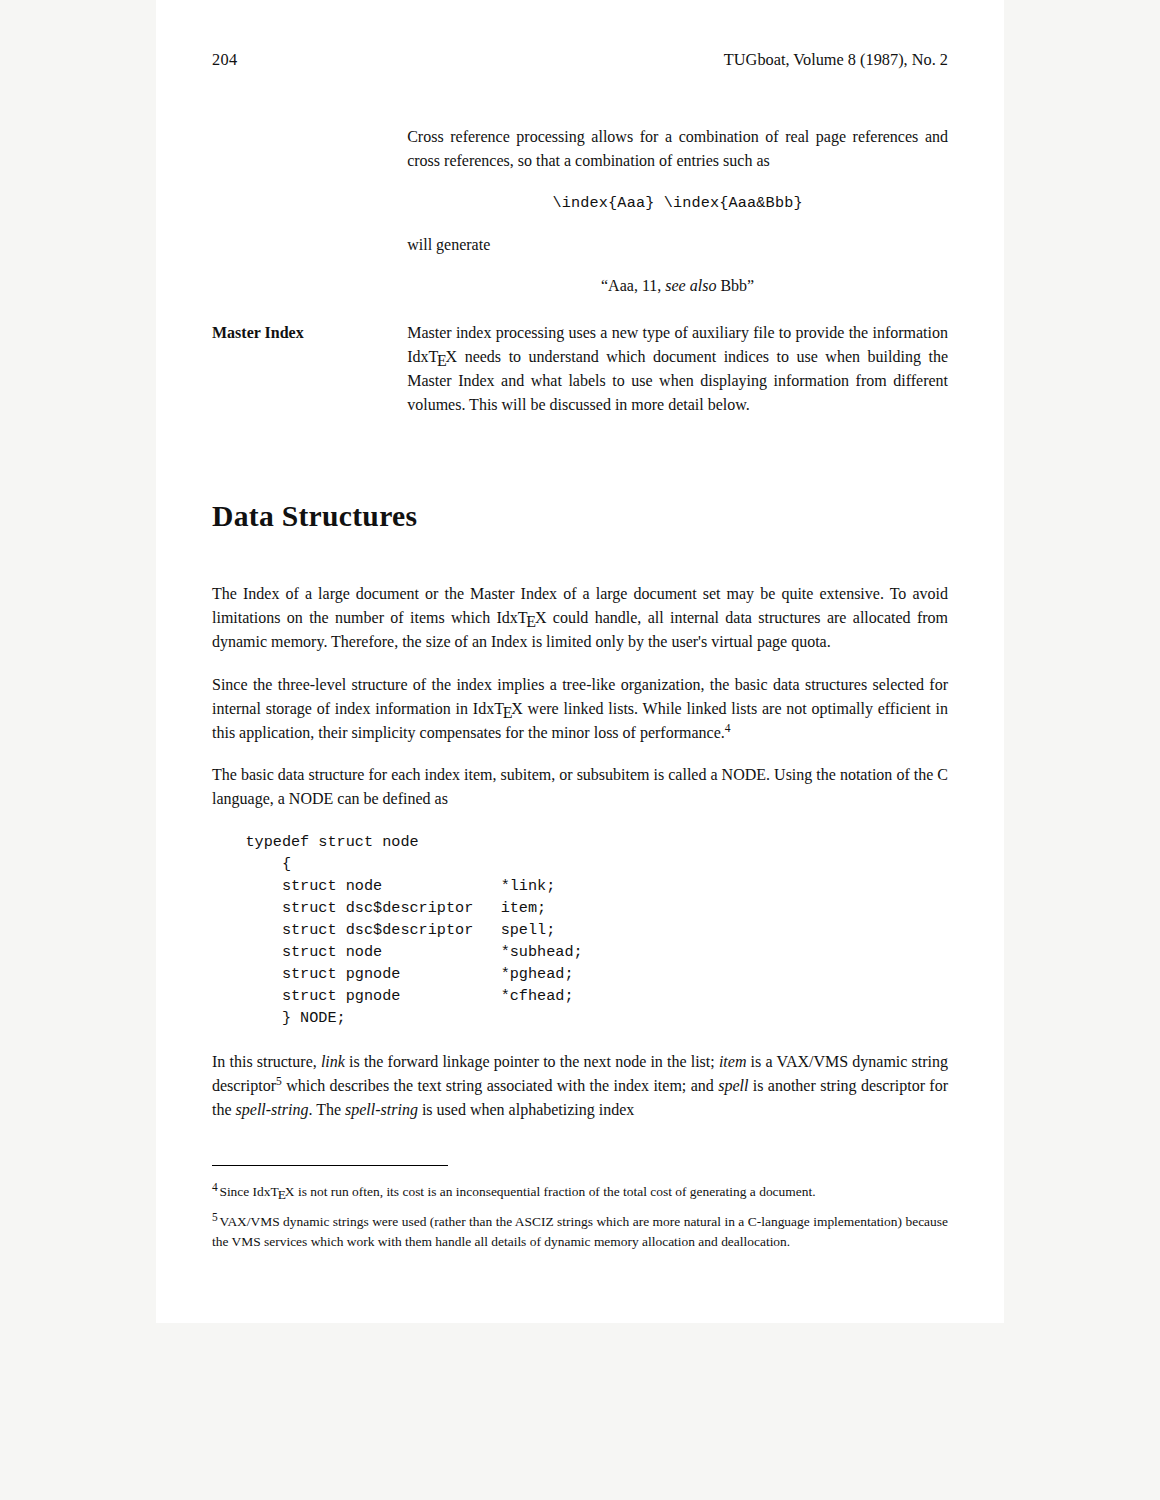204
TUGboat, Volume 8 (1987), No. 2
Cross reference processing allows for a combination of real page references and cross references, so that a combination of entries such as
\index{Aaa} \index{Aaa&Bbb}
will generate
“Aaa, 11, see also Bbb”
Master Index
Master index processing uses a new type of auxiliary file to provide the information IdxTEX needs to understand which document indices to use when building the Master Index and what labels to use when displaying information from different volumes. This will be discussed in more detail below.
Data Structures
The Index of a large document or the Master Index of a large document set may be quite extensive. To avoid limitations on the number of items which IdxTEX could handle, all internal data structures are allocated from dynamic memory. Therefore, the size of an Index is limited only by the user's virtual page quota.
Since the three-level structure of the index implies a tree-like organization, the basic data structures selected for internal storage of index information in IdxTEX were linked lists. While linked lists are not optimally efficient in this application, their simplicity compensates for the minor loss of performance.4
The basic data structure for each index item, subitem, or subsubitem is called a NODE. Using the notation of the C language, a NODE can be defined as
typedef struct node
    {
    struct node             *link;
    struct dsc$descriptor   item;
    struct dsc$descriptor   spell;
    struct node             *subhead;
    struct pgnode           *pghead;
    struct pgnode           *cfhead;
    } NODE;
In this structure, link is the forward linkage pointer to the next node in the list; item is a VAX/VMS dynamic string descriptor5 which describes the text string associated with the index item; and spell is another string descriptor for the spell-string. The spell-string is used when alphabetizing index
4 Since IdxTEX is not run often, its cost is an inconsequential fraction of the total cost of generating a document.
5 VAX/VMS dynamic strings were used (rather than the ASCIZ strings which are more natural in a C-language implementation) because the VMS services which work with them handle all details of dynamic memory allocation and deallocation.